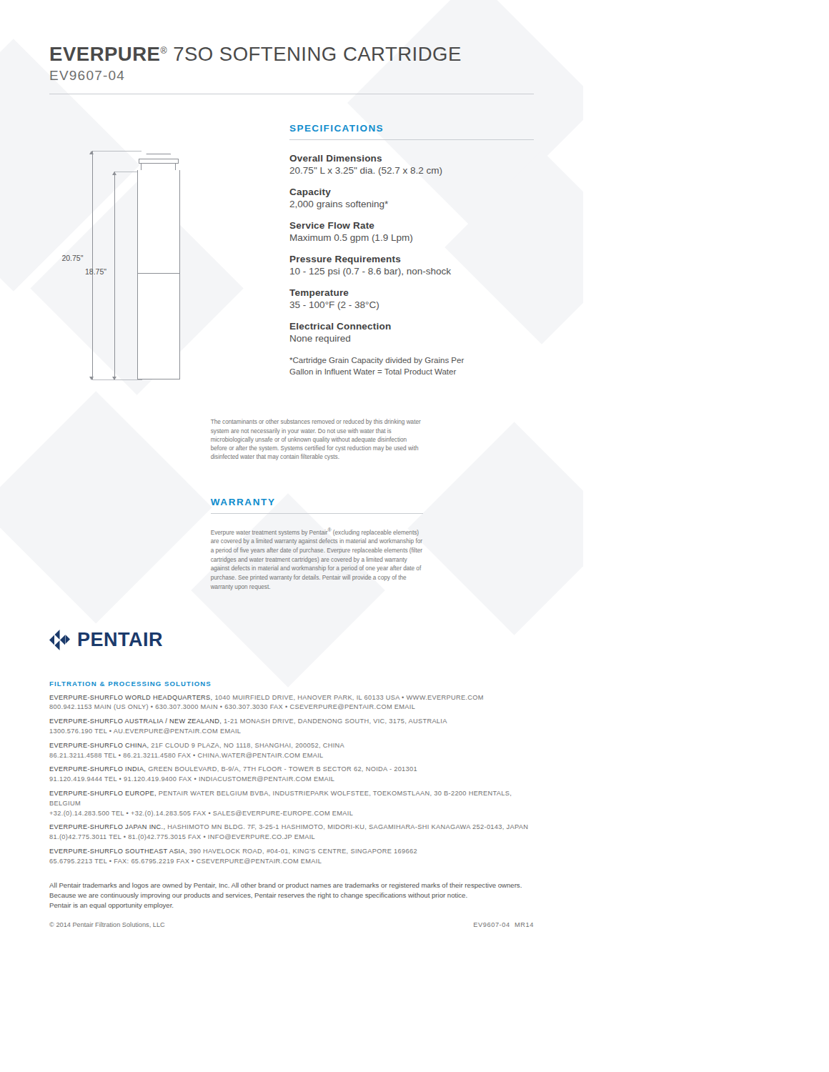EVERPURE® 7SO SOFTENING CARTRIDGE
EV9607-04
20.75"
18.75"
Specifications
Overall Dimensions
20.75" L x 3.25" dia. (52.7 x 8.2 cm)
Capacity
2,000 grains softening*
Service Flow Rate
Maximum 0.5 gpm (1.9 Lpm)
Pressure Requirements
10 - 125 psi (0.7 - 8.6 bar), non-shock
Temperature
35 - 100°F (2 - 38°C)
Electrical Connection
None required
*Cartridge Grain Capacity divided by Grains Per
Gallon in Influent Water = Total Product Water
The contaminants or other substances removed or reduced by this drinking water system are not necessarily in your water. Do not use with water that is microbiologically unsafe or of unknown quality without adequate disinfection before or after the system. Systems certified for cyst reduction may be used with disinfected water that may contain filterable cysts.
Warranty
Everpure water treatment systems by Pentair® (excluding replaceable elements) are covered by a limited warranty against defects in material and workmanship for a period of five years after date of purchase. Everpure replaceable elements (filter cartridges and water treatment cartridges) are covered by a limited warranty against defects in material and workmanship for a period of one year after date of purchase. See printed warranty for details. Pentair will provide a copy of the warranty upon request.
PENTAIR
FILTRATION & PROCESSING SOLUTIONS
EVERPURE-SHURFLO WORLD HEADQUARTERS, 1040 MUIRFIELD DRIVE, HANOVER PARK, IL 60133 USA • WWW.EVERPURE.COM
800.942.1153 MAIN (US ONLY) • 630.307.3000 MAIN • 630.307.3030 FAX • CSEVERPURE@PENTAIR.COM EMAIL
EVERPURE-SHURFLO AUSTRALIA / NEW ZEALAND, 1-21 MONASH DRIVE, DANDENONG SOUTH, VIC, 3175, AUSTRALIA
1300.576.190 TEL • AU.EVERPURE@PENTAIR.COM EMAIL
EVERPURE-SHURFLO CHINA, 21F CLOUD 9 PLAZA, NO 1118, SHANGHAI, 200052, CHINA
86.21.3211.4588 TEL • 86.21.3211.4580 FAX • CHINA.WATER@PENTAIR.COM EMAIL
EVERPURE-SHURFLO INDIA, GREEN BOULEVARD, B-9/A, 7TH FLOOR - TOWER B SECTOR 62, NOIDA - 201301
91.120.419.9444 TEL • 91.120.419.9400 FAX • INDIACUSTOMER@PENTAIR.COM EMAIL
EVERPURE-SHURFLO EUROPE, PENTAIR WATER BELGIUM BVBA, INDUSTRIEPARK WOLFSTEE, TOEKOMSTLAAN, 30 B-2200 HERENTALS, BELGIUM
+32.(0).14.283.500 TEL • +32.(0).14.283.505 FAX • SALES@EVERPURE-EUROPE.COM EMAIL
EVERPURE-SHURFLO JAPAN INC., HASHIMOTO MN BLDG. 7F, 3-25-1 HASHIMOTO, MIDORI-KU, SAGAMIHARA-SHI KANAGAWA 252-0143, JAPAN
81.(0)42.775.3011 TEL • 81.(0)42.775.3015 FAX • INFO@EVERPURE.CO.JP EMAIL
EVERPURE-SHURFLO SOUTHEAST ASIA, 390 HAVELOCK ROAD, #04-01, KING'S CENTRE, SINGAPORE 169662
65.6795.2213 TEL • FAX: 65.6795.2219 FAX • CSEVERPURE@PENTAIR.COM EMAIL
All Pentair trademarks and logos are owned by Pentair, Inc. All other brand or product names are trademarks or registered marks of their respective owners.
Because we are continuously improving our products and services, Pentair reserves the right to change specifications without prior notice.
Pentair is an equal opportunity employer.
© 2014 Pentair Filtration Solutions, LLC
EV9607-04 MR14